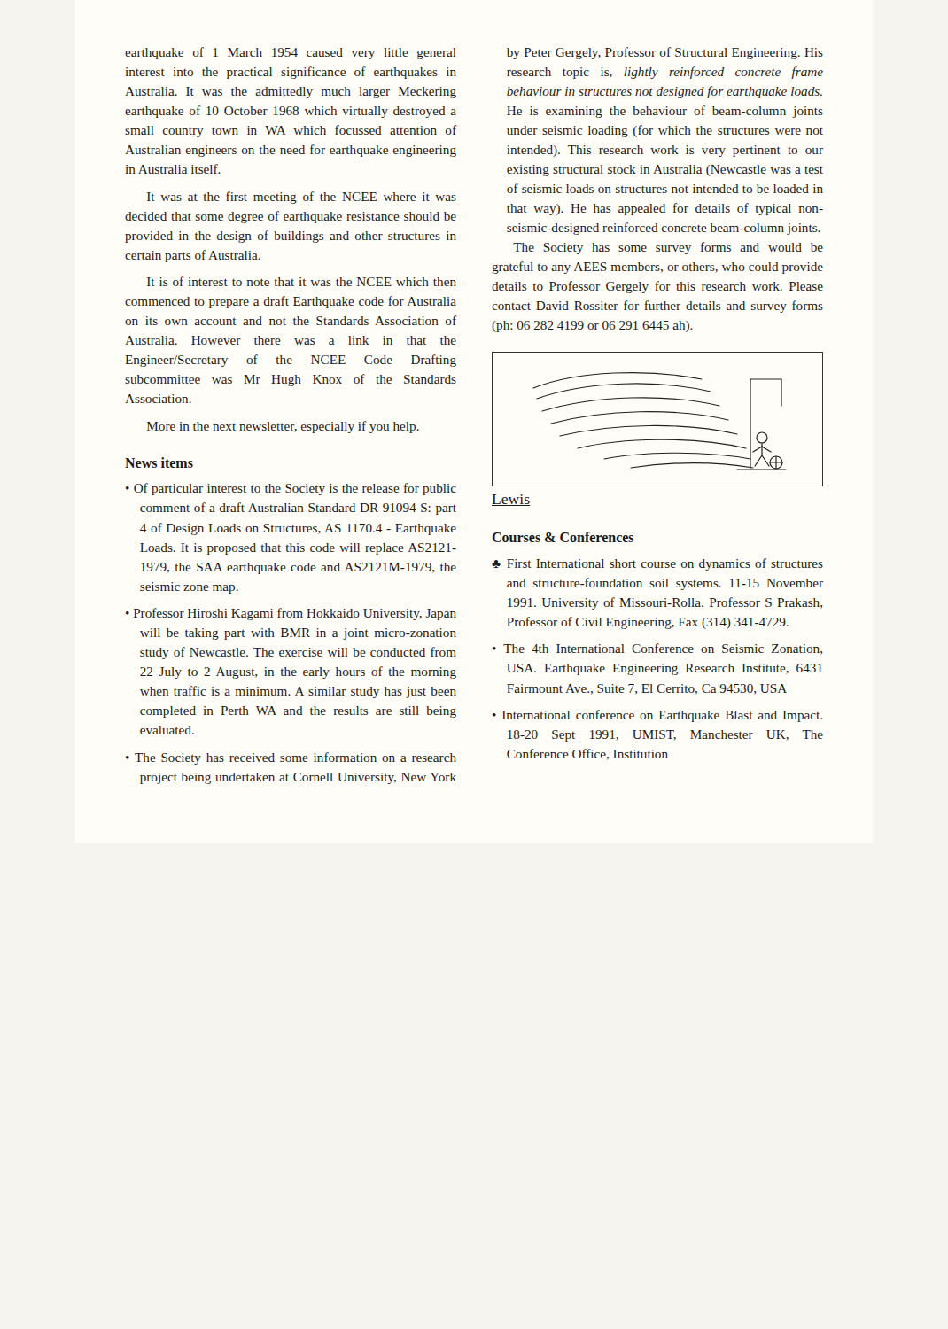earthquake of 1 March 1954 caused very little general interest into the practical significance of earthquakes in Australia. It was the admittedly much larger Meckering earthquake of 10 October 1968 which virtually destroyed a small country town in WA which focussed attention of Australian engineers on the need for earthquake engineering in Australia itself.
It was at the first meeting of the NCEE where it was decided that some degree of earthquake resistance should be provided in the design of buildings and other structures in certain parts of Australia.
It is of interest to note that it was the NCEE which then commenced to prepare a draft Earthquake code for Australia on its own account and not the Standards Association of Australia. However there was a link in that the Engineer/Secretary of the NCEE Code Drafting subcommittee was Mr Hugh Knox of the Standards Association.
More in the next newsletter, especially if you help.
News items
Of particular interest to the Society is the release for public comment of a draft Australian Standard DR 91094 S: part 4 of Design Loads on Structures, AS 1170.4 - Earthquake Loads. It is proposed that this code will replace AS2121-1979, the SAA earthquake code and AS2121M-1979, the seismic zone map.
Professor Hiroshi Kagami from Hokkaido University, Japan will be taking part with BMR in a joint micro-zonation study of Newcastle. The exercise will be conducted from 22 July to 2 August, in the early hours of the morning when traffic is a minimum. A similar study has just been completed in Perth WA and the results are still being evaluated.
The Society has received some information on a research project being undertaken at Cornell University, New York by Peter Gergely, Professor of Structural Engineering. His research topic is, lightly reinforced concrete frame behaviour in structures not designed for earthquake loads. He is examining the behaviour of beam-column joints under seismic loading (for which the structures were not intended). This research work is very pertinent to our existing structural stock in Australia (Newcastle was a test of seismic loads on structures not intended to be loaded in that way). He has appealed for details of typical non-seismic-designed reinforced concrete beam-column joints.
The Society has some survey forms and would be grateful to any AEES members, or others, who could provide details to Professor Gergely for this research work. Please contact David Rossiter for further details and survey forms (ph: 06 282 4199 or 06 291 6445 ah).
Lewis
Courses & Conferences
First International short course on dynamics of structures and structure-foundation soil systems. 11-15 November 1991. University of Missouri-Rolla. Professor S Prakash, Professor of Civil Engineering, Fax (314) 341-4729.
The 4th International Conference on Seismic Zonation, USA. Earthquake Engineering Research Institute, 6431 Fairmount Ave., Suite 7, El Cerrito, Ca 94530, USA
International conference on Earthquake Blast and Impact. 18-20 Sept 1991, UMIST, Manchester UK, The Conference Office, Institution